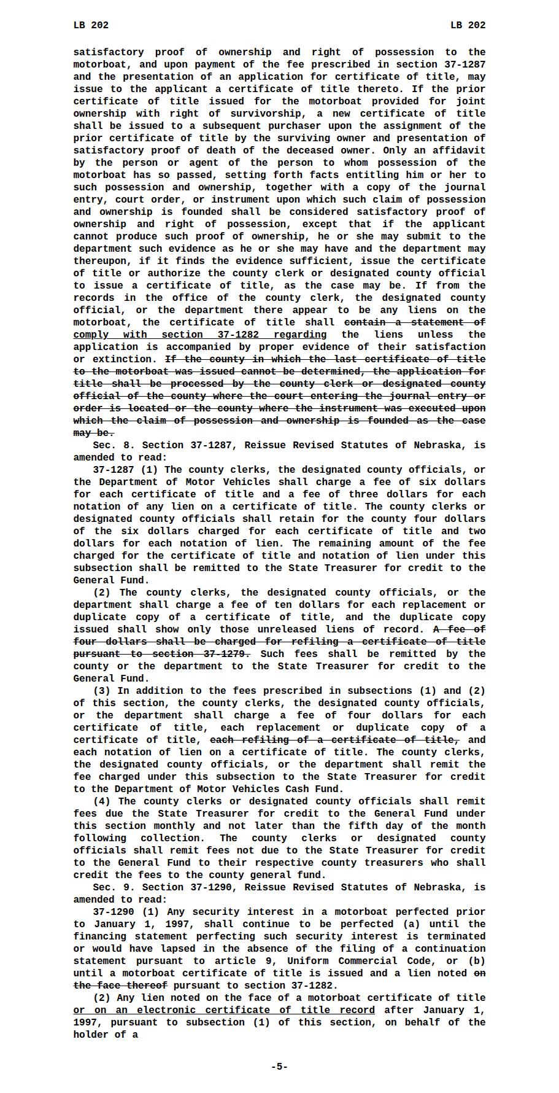LB 202 LB 202
satisfactory proof of ownership and right of possession to the motorboat, and upon payment of the fee prescribed in section 37-1287 and the presentation of an application for certificate of title, may issue to the applicant a certificate of title thereto. If the prior certificate of title issued for the motorboat provided for joint ownership with right of survivorship, a new certificate of title shall be issued to a subsequent purchaser upon the assignment of the prior certificate of title by the surviving owner and presentation of satisfactory proof of death of the deceased owner. Only an affidavit by the person or agent of the person to whom possession of the motorboat has so passed, setting forth facts entitling him or her to such possession and ownership, together with a copy of the journal entry, court order, or instrument upon which such claim of possession and ownership is founded shall be considered satisfactory proof of ownership and right of possession, except that if the applicant cannot produce such proof of ownership, he or she may submit to the department such evidence as he or she may have and the department may thereupon, if it finds the evidence sufficient, issue the certificate of title or authorize the county clerk or designated county official to issue a certificate of title, as the case may be. If from the records in the office of the county clerk, the designated county official, or the department there appear to be any liens on the motorboat, the certificate of title shall contain a statement of comply with section 37-1282 regarding the liens unless the application is accompanied by proper evidence of their satisfaction or extinction. If the county in which the last certificate of title to the motorboat was issued cannot be determined, the application for title shall be processed by the county clerk or designated county official of the county where the court entering the journal entry or order is located or the county where the instrument was executed upon which the claim of possession and ownership is founded as the case may be.
Sec. 8. Section 37-1287, Reissue Revised Statutes of Nebraska, is amended to read:
37-1287 (1) The county clerks, the designated county officials, or the Department of Motor Vehicles shall charge a fee of six dollars for each certificate of title and a fee of three dollars for each notation of any lien on a certificate of title. The county clerks or designated county officials shall retain for the county four dollars of the six dollars charged for each certificate of title and two dollars for each notation of lien. The remaining amount of the fee charged for the certificate of title and notation of lien under this subsection shall be remitted to the State Treasurer for credit to the General Fund.
(2) The county clerks, the designated county officials, or the department shall charge a fee of ten dollars for each replacement or duplicate copy of a certificate of title, and the duplicate copy issued shall show only those unreleased liens of record. A fee of four dollars shall be charged for refiling a certificate of title pursuant to section 37-1279. Such fees shall be remitted by the county or the department to the State Treasurer for credit to the General Fund.
(3) In addition to the fees prescribed in subsections (1) and (2) of this section, the county clerks, the designated county officials, or the department shall charge a fee of four dollars for each certificate of title, each replacement or duplicate copy of a certificate of title, each refiling of a certificate of title, and each notation of lien on a certificate of title. The county clerks, the designated county officials, or the department shall remit the fee charged under this subsection to the State Treasurer for credit to the Department of Motor Vehicles Cash Fund.
(4) The county clerks or designated county officials shall remit fees due the State Treasurer for credit to the General Fund under this section monthly and not later than the fifth day of the month following collection. The county clerks or designated county officials shall remit fees not due to the State Treasurer for credit to the General Fund to their respective county treasurers who shall credit the fees to the county general fund.
Sec. 9. Section 37-1290, Reissue Revised Statutes of Nebraska, is amended to read:
37-1290 (1) Any security interest in a motorboat perfected prior to January 1, 1997, shall continue to be perfected (a) until the financing statement perfecting such security interest is terminated or would have lapsed in the absence of the filing of a continuation statement pursuant to article 9, Uniform Commercial Code, or (b) until a motorboat certificate of title is issued and a lien noted on the face thereof pursuant to section 37-1282.
(2) Any lien noted on the face of a motorboat certificate of title or on an electronic certificate of title record after January 1, 1997, pursuant to subsection (1) of this section, on behalf of the holder of a
-5-